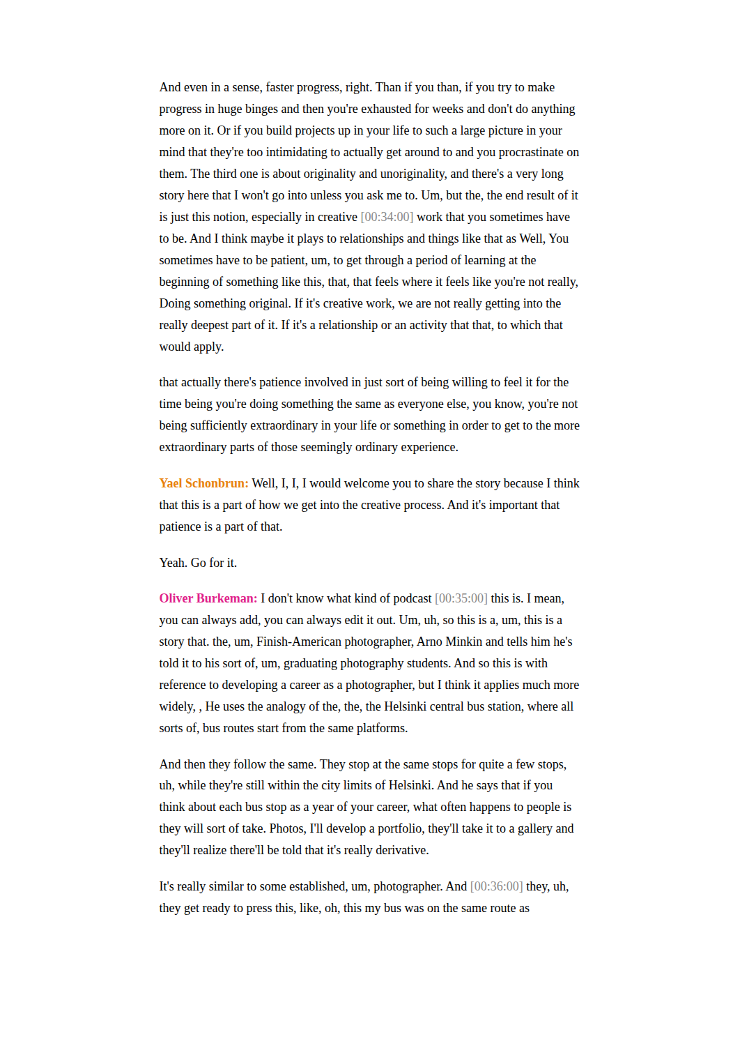And even in a sense, faster progress, right. Than if you than, if you try to make progress in huge binges and then you're exhausted for weeks and don't do anything more on it. Or if you build projects up in your life to such a large picture in your mind that they're too intimidating to actually get around to and you procrastinate on them. The third one is about originality and unoriginality, and there's a very long story here that I won't go into unless you ask me to. Um, but the, the end result of it is just this notion, especially in creative [00:34:00] work that you sometimes have to be. And I think maybe it plays to relationships and things like that as Well, You sometimes have to be patient, um, to get through a period of learning at the beginning of something like this, that, that feels where it feels like you're not really, Doing something original. If it's creative work, we are not really getting into the really deepest part of it. If it's a relationship or an activity that that, to which that would apply.
that actually there's patience involved in just sort of being willing to feel it for the time being you're doing something the same as everyone else, you know, you're not being sufficiently extraordinary in your life or something in order to get to the more extraordinary parts of those seemingly ordinary experience.
Yael Schonbrun: Well, I, I, I would welcome you to share the story because I think that this is a part of how we get into the creative process. And it's important that patience is a part of that.
Yeah. Go for it.
Oliver Burkeman: I don't know what kind of podcast [00:35:00] this is. I mean, you can always add, you can always edit it out. Um, uh, so this is a, um, this is a story that. the, um, Finish-American photographer, Arno Minkin and tells him he's told it to his sort of, um, graduating photography students. And so this is with reference to developing a career as a photographer, but I think it applies much more widely, , He uses the analogy of the, the, the Helsinki central bus station, where all sorts of, bus routes start from the same platforms.
And then they follow the same. They stop at the same stops for quite a few stops, uh, while they're still within the city limits of Helsinki. And he says that if you think about each bus stop as a year of your career, what often happens to people is they will sort of take. Photos, I'll develop a portfolio, they'll take it to a gallery and they'll realize there'll be told that it's really derivative.
It's really similar to some established, um, photographer. And [00:36:00] they, uh, they get ready to press this, like, oh, this my bus was on the same route as